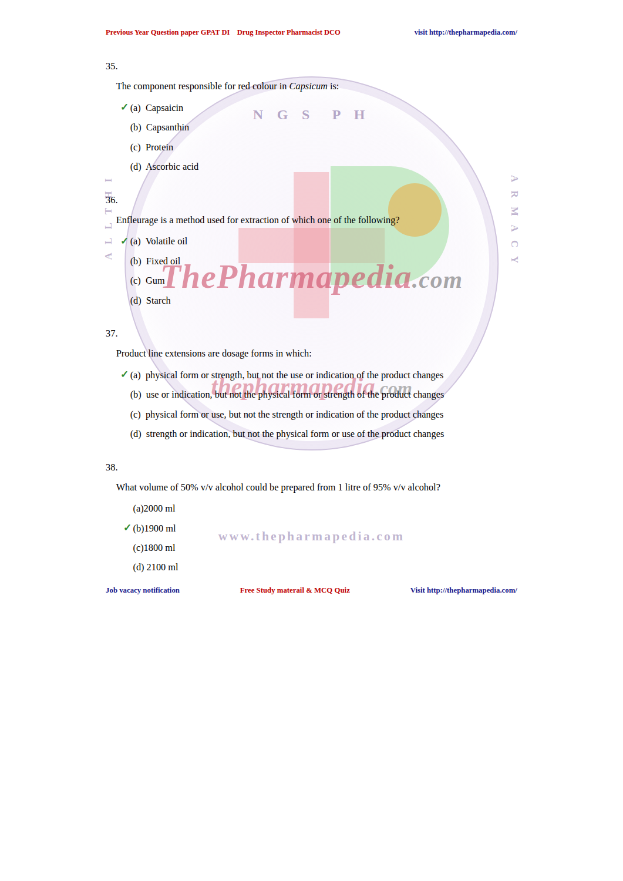N G S P H
A L L T H I
A R M A C Y
www.thepharmapedia.com
ThePharmapedia.com
thepharmapedia.com
Previous Year Question paper GPAT DI Drug Inspector Pharmacist DCO visit http://thepharmapedia.com/
35.
The component responsible for red colour in Capsicum is:
✓(a) Capsaicin
(b) Capsanthin
(c) Protein
(d) Ascorbic acid
36.
Enfleurage is a method used for extraction of which one of the following?
✓(a) Volatile oil
(b) Fixed oil
(c) Gum
(d) Starch
37.
Product line extensions are dosage forms in which:
✓(a) physical form or strength, but not the use or indication of the product changes
(b) use or indication, but not the physical form or strength of the product changes
(c) physical form or use, but not the strength or indication of the product changes
(d) strength or indication, but not the physical form or use of the product changes
38.
What volume of 50% v/v alcohol could be prepared from 1 litre of 95% v/v alcohol?
(a)2000 ml
✓(b)1900 ml
(c)1800 ml
(d) 2100 ml
Job vacacy notification Free Study materail & MCQ Quiz Visit http://thepharmapedia.com/